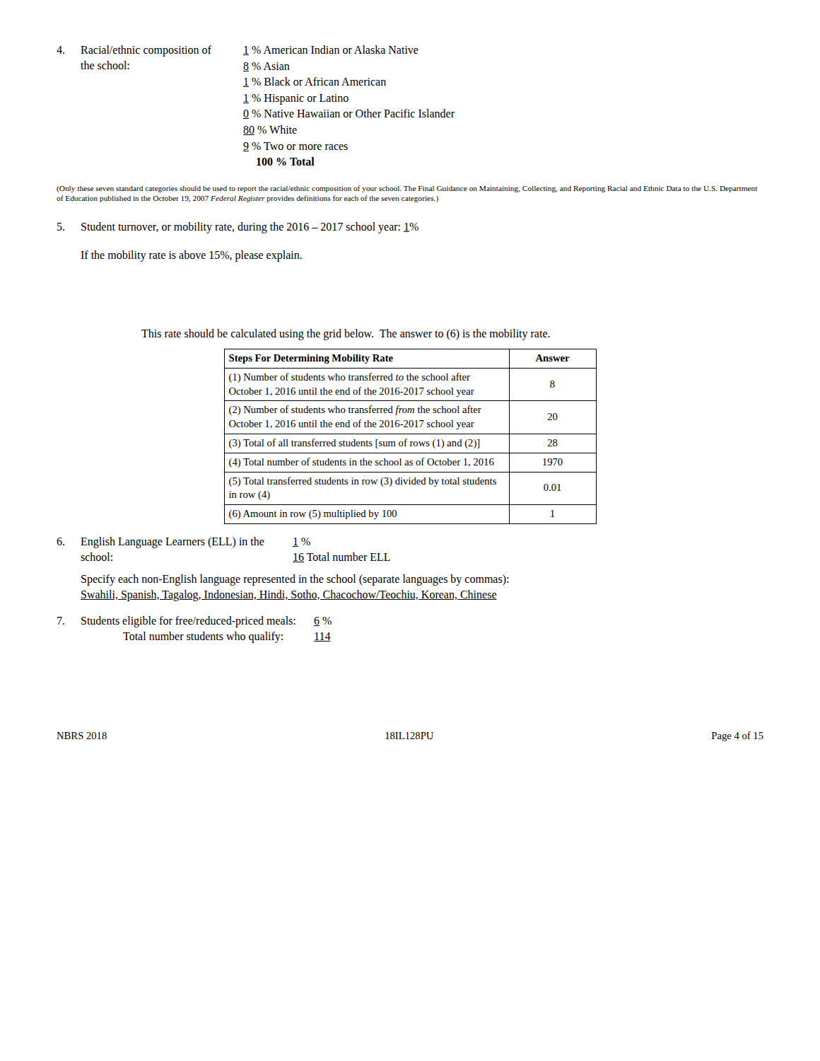4.
Racial/ethnic composition of
the school:
1 % American Indian or Alaska Native
8 % Asian
1 % Black or African American
1 % Hispanic or Latino
0 % Native Hawaiian or Other Pacific Islander
80 % White
9 % Two or more races
100 % Total
(Only these seven standard categories should be used to report the racial/ethnic composition of your school. The Final Guidance on Maintaining, Collecting, and Reporting Racial and Ethnic Data to the U.S. Department of Education published in the October 19, 2007 Federal Register provides definitions for each of the seven categories.)
5.
Student turnover, or mobility rate, during the 2016 – 2017 school year: 1%
If the mobility rate is above 15%, please explain.
This rate should be calculated using the grid below. The answer to (6) is the mobility rate.
| Steps For Determining Mobility Rate | Answer |
| --- | --- |
| (1) Number of students who transferred to the school after October 1, 2016 until the end of the 2016-2017 school year | 8 |
| (2) Number of students who transferred from the school after October 1, 2016 until the end of the 2016-2017 school year | 20 |
| (3) Total of all transferred students [sum of rows (1) and (2)] | 28 |
| (4) Total number of students in the school as of October 1, 2016 | 1970 |
| (5) Total transferred students in row (3) divided by total students in row (4) | 0.01 |
| (6) Amount in row (5) multiplied by 100 | 1 |
6.
English Language Learners (ELL) in the school:
1 %
16 Total number ELL
Specify each non-English language represented in the school (separate languages by commas):
Swahili, Spanish, Tagalog, Indonesian, Hindi, Sotho, Chacochow/Teochiu, Korean, Chinese
7.
Students eligible for free/reduced-priced meals: 6 %
Total number students who qualify: 114
NBRS 2018 18IL128PU Page 4 of 15